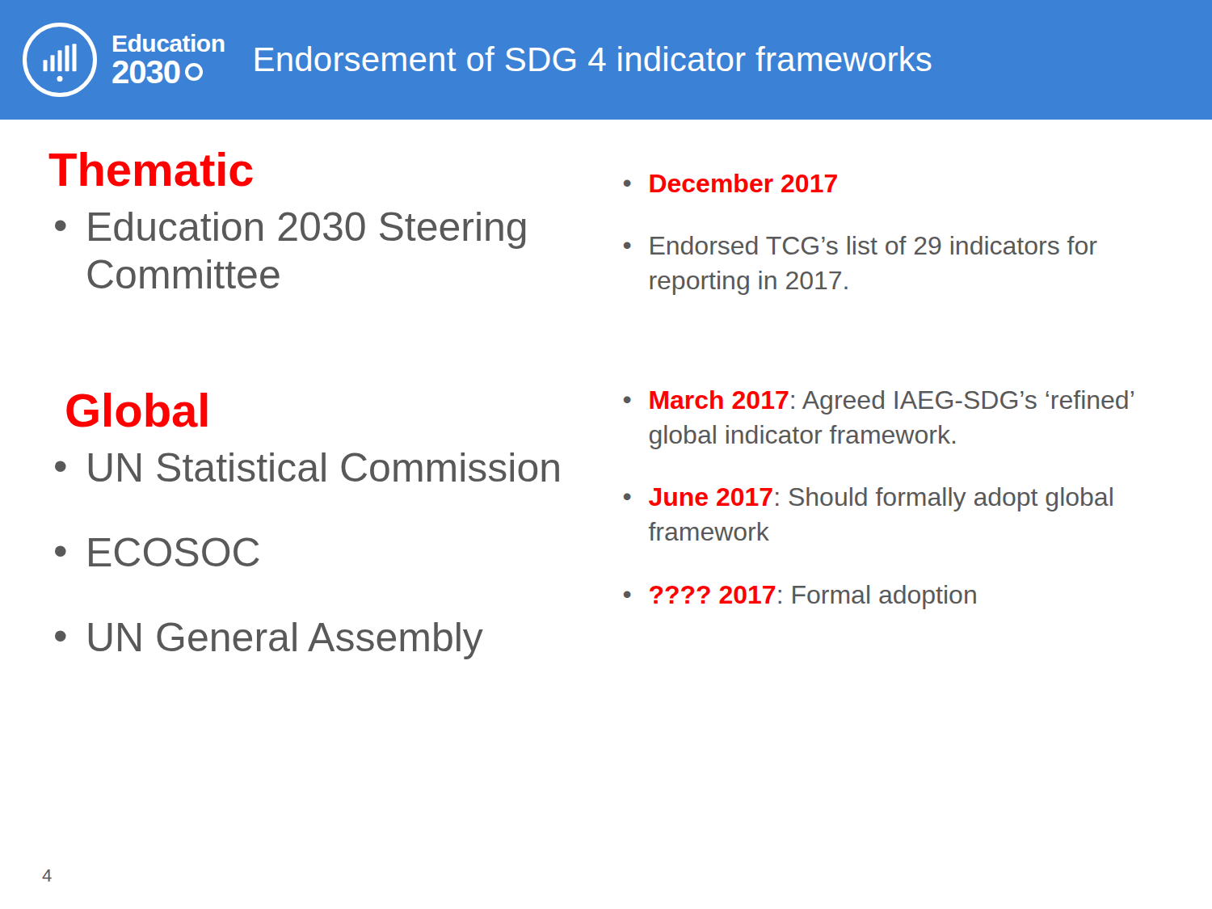Education 2030
Endorsement of SDG 4 indicator frameworks
Thematic
Education 2030 Steering Committee
December 2017
Endorsed TCG’s list of 29 indicators for reporting in 2017.
Global
UN Statistical Commission
ECOSOC
UN General Assembly
March 2017: Agreed IAEG-SDG’s ‘refined’ global indicator framework.
June 2017: Should formally adopt global framework
???? 2017: Formal adoption
4